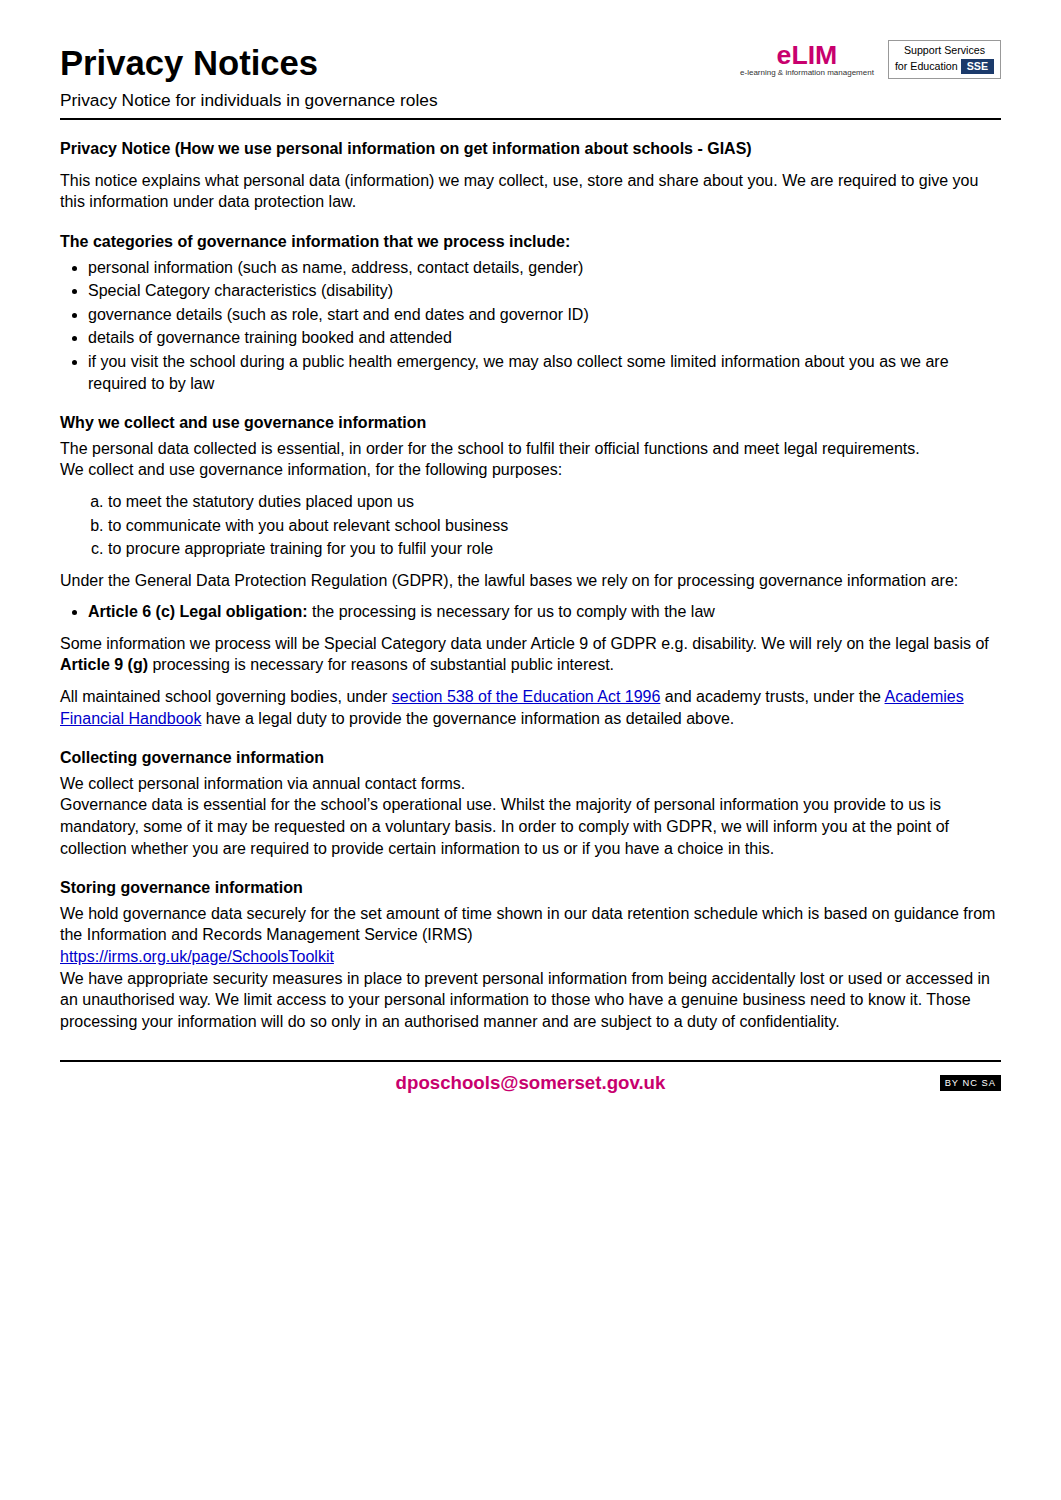Privacy Notices
Privacy Notice for individuals in governance roles
eLIMe-learning & information management
Support Services
for Education
SSE
Privacy Notice (How we use personal information on get information about schools - GIAS)
This notice explains what personal data (information) we may collect, use, store and share about you. We are required to give you this information under data protection law.
The categories of governance information that we process include:
personal information (such as name, address, contact details, gender)
Special Category characteristics (disability)
governance details (such as role, start and end dates and governor ID)
details of governance training booked and attended
if you visit the school during a public health emergency, we may also collect some limited information about you as we are required to by law
Why we collect and use governance information
The personal data collected is essential, in order for the school to fulfil their official functions and meet legal requirements.
We collect and use governance information, for the following purposes:
to meet the statutory duties placed upon us
to communicate with you about relevant school business
to procure appropriate training for you to fulfil your role
Under the General Data Protection Regulation (GDPR), the lawful bases we rely on for processing governance information are:
Article 6 (c) Legal obligation: the processing is necessary for us to comply with the law
Some information we process will be Special Category data under Article 9 of GDPR e.g. disability. We will rely on the legal basis of Article 9 (g) processing is necessary for reasons of substantial public interest.
All maintained school governing bodies, under section 538 of the Education Act 1996 and academy trusts, under the Academies Financial Handbook have a legal duty to provide the governance information as detailed above.
Collecting governance information
We collect personal information via annual contact forms.
Governance data is essential for the school’s operational use. Whilst the majority of personal information you provide to us is mandatory, some of it may be requested on a voluntary basis. In order to comply with GDPR, we will inform you at the point of collection whether you are required to provide certain information to us or if you have a choice in this.
Storing governance information
We hold governance data securely for the set amount of time shown in our data retention schedule which is based on guidance from the Information and Records Management Service (IRMS)
https://irms.org.uk/page/SchoolsToolkit
We have appropriate security measures in place to prevent personal information from being accidentally lost or used or accessed in an unauthorised way. We limit access to your personal information to those who have a genuine business need to know it. Those processing your information will do so only in an authorised manner and are subject to a duty of confidentiality.
dposchools@somerset.gov.uk BY NC SA